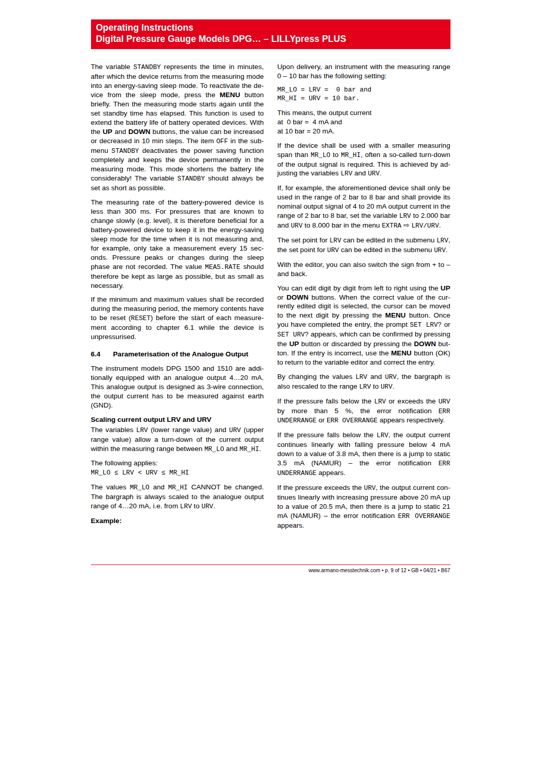Operating Instructions
Digital Pressure Gauge Models DPG… – LILLYpress PLUS
The variable STANDBY represents the time in minutes, after which the device returns from the measuring mode into an energy-saving sleep mode. To reactivate the device from the sleep mode, press the MENU button briefly. Then the measuring mode starts again until the set standby time has elapsed. This function is used to extend the battery life of battery operated devices. With the UP and DOWN buttons, the value can be increased or decreased in 10 min steps. The item OFF in the submenu STANDBY deactivates the power saving function completely and keeps the device permanently in the measuring mode. This mode shortens the battery life considerably! The variable STANDBY should always be set as short as possible.
The measuring rate of the battery-powered device is less than 300 ms. For pressures that are known to change slowly (e.g. level), it is therefore beneficial for a battery-powered device to keep it in the energy-saving sleep mode for the time when it is not measuring and, for example, only take a measurement every 15 seconds. Pressure peaks or changes during the sleep phase are not recorded. The value MEAS.RATE should therefore be kept as large as possible, but as small as necessary.
If the minimum and maximum values shall be recorded during the measuring period, the memory contents have to be reset (RESET) before the start of each measurement according to chapter 6.1 while the device is unpressurised.
6.4 Parameterisation of the Analogue Output
The instrument models DPG 1500 and 1510 are additionally equipped with an analogue output 4…20 mA. This analogue output is designed as 3-wire connection, the output current has to be measured against earth (GND).
Scaling current output LRV and URV
The variables LRV (lower range value) and URV (upper range value) allow a turn-down of the current output within the measuring range between MR_LO and MR_HI.
The following applies:
MR_LO ≤ LRV < URV ≤ MR_HI
The values MR_LO and MR_HI CANNOT be changed. The bargraph is always scaled to the analogue output range of 4…20 mA, i.e. from LRV to URV.
Example:
Upon delivery, an instrument with the measuring range 0 – 10 bar has the following setting:
MR_LO = LRV = 0 bar and MR_HI = URV = 10 bar.
This means, the output current
at 0 bar = 4 mA and
at 10 bar = 20 mA.
If the device shall be used with a smaller measuring span than MR_LO to MR_HI, often a so-called turn-down of the output signal is required. This is achieved by adjusting the variables LRV and URV.
If, for example, the aforementioned device shall only be used in the range of 2 bar to 8 bar and shall provide its nominal output signal of 4 to 20 mA output current in the range of 2 bar to 8 bar, set the variable LRV to 2.000 bar and URV to 8.000 bar in the menu EXTRA ⇨ LRV/URV.
The set point for LRV can be edited in the submenu LRV, the set point for URV can be edited in the submenu URV.
With the editor, you can also switch the sign from + to – and back.
You can edit digit by digit from left to right using the UP or DOWN buttons. When the correct value of the currently edited digit is selected, the cursor can be moved to the next digit by pressing the MENU button. Once you have completed the entry, the prompt SET LRV? or SET URV? appears, which can be confirmed by pressing the UP button or discarded by pressing the DOWN button. If the entry is incorrect, use the MENU button (OK) to return to the variable editor and correct the entry.
By changing the values LRV and URV, the bargraph is also rescaled to the range LRV to URV.
If the pressure falls below the LRV or exceeds the URV by more than 5 %, the error notification ERR UNDERRANGE or ERR OVERRANGE appears respectively.
If the pressure falls below the LRV, the output current continues linearly with falling pressure below 4 mA down to a value of 3.8 mA, then there is a jump to static 3.5 mA (NAMUR) – the error notification ERR UNDERRANGE appears.
If the pressure exceeds the URV, the output current continues linearly with increasing pressure above 20 mA up to a value of 20.5 mA, then there is a jump to static 21 mA (NAMUR) – the error notification ERR OVERRANGE appears.
www.armano-messtechnik.com • p. 9 of 12 • GB • 04/21 • B67